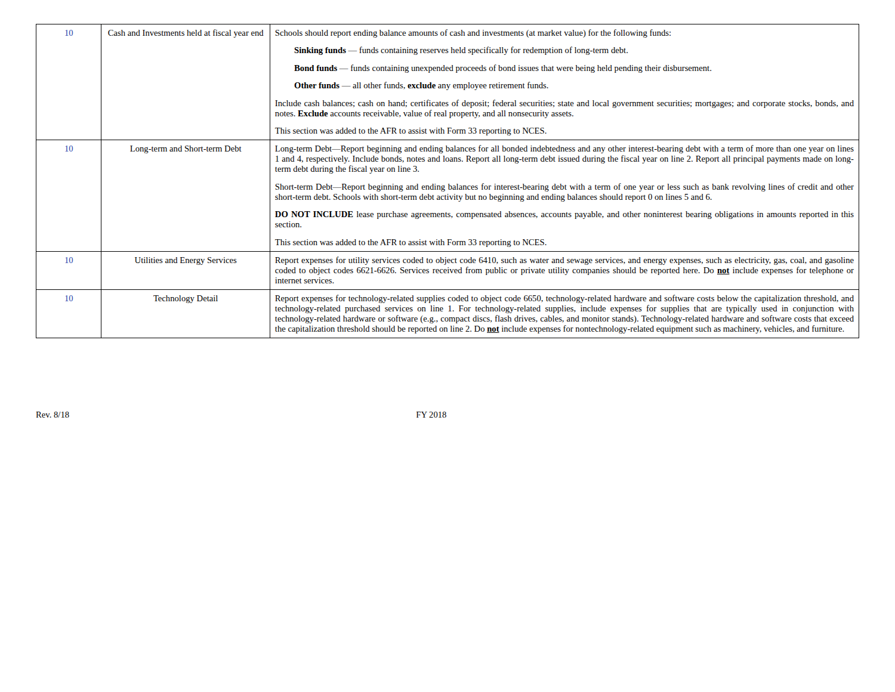| 10 | Cash and Investments held at fiscal year end | Schools should report ending balance amounts of cash and investments (at market value) for the following funds: Sinking funds — funds containing reserves held specifically for redemption of long-term debt. Bond funds — funds containing unexpended proceeds of bond issues that were being held pending their disbursement. Other funds — all other funds, exclude any employee retirement funds. Include cash balances; cash on hand; certificates of deposit; federal securities; state and local government securities; mortgages; and corporate stocks, bonds, and notes. Exclude accounts receivable, value of real property, and all nonsecurity assets. This section was added to the AFR to assist with Form 33 reporting to NCES. |
| 10 | Long-term and Short-term Debt | Long-term Debt—Report beginning and ending balances for all bonded indebtedness and any other interest-bearing debt with a term of more than one year on lines 1 and 4, respectively. Include bonds, notes and loans. Report all long-term debt issued during the fiscal year on line 2. Report all principal payments made on long-term debt during the fiscal year on line 3. Short-term Debt—Report beginning and ending balances for interest-bearing debt with a term of one year or less such as bank revolving lines of credit and other short-term debt. Schools with short-term debt activity but no beginning and ending balances should report 0 on lines 5 and 6. DO NOT INCLUDE lease purchase agreements, compensated absences, accounts payable, and other noninterest bearing obligations in amounts reported in this section. This section was added to the AFR to assist with Form 33 reporting to NCES. |
| 10 | Utilities and Energy Services | Report expenses for utility services coded to object code 6410, such as water and sewage services, and energy expenses, such as electricity, gas, coal, and gasoline coded to object codes 6621-6626. Services received from public or private utility companies should be reported here. Do not include expenses for telephone or internet services. |
| 10 | Technology Detail | Report expenses for technology-related supplies coded to object code 6650, technology-related hardware and software costs below the capitalization threshold, and technology-related purchased services on line 1. For technology-related supplies, include expenses for supplies that are typically used in conjunction with technology-related hardware or software (e.g., compact discs, flash drives, cables, and monitor stands). Technology-related hardware and software costs that exceed the capitalization threshold should be reported on line 2. Do not include expenses for nontechnology-related equipment such as machinery, vehicles, and furniture. |
Rev. 8/18
FY 2018